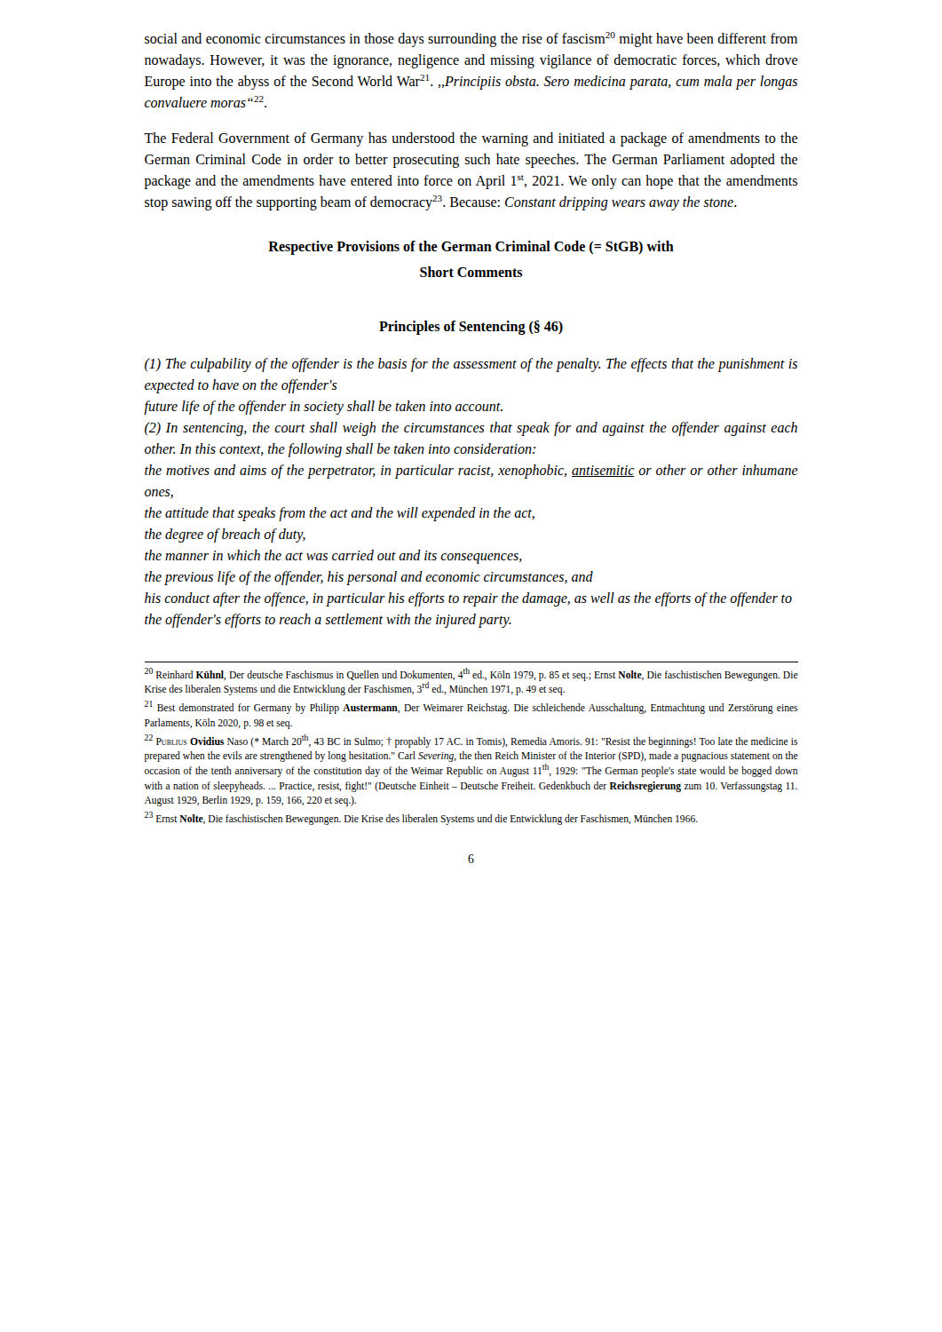social and economic circumstances in those days surrounding the rise of fascism20 might have been different from nowadays. However, it was the ignorance, negligence and missing vigilance of democratic forces, which drove Europe into the abyss of the Second World War21. ,,Principiis obsta. Sero medicina parata, cum mala per longas convaluere moras“22.
The Federal Government of Germany has understood the warning and initiated a package of amendments to the German Criminal Code in order to better prosecuting such hate speeches. The German Parliament adopted the package and the amendments have entered into force on April 1st, 2021. We only can hope that the amendments stop sawing off the supporting beam of democracy23. Because: Constant dripping wears away the stone.
Respective Provisions of the German Criminal Code (= StGB) with
Short Comments
Principles of Sentencing (§ 46)
(1) The culpability of the offender is the basis for the assessment of the penalty. The effects that the punishment is expected to have on the offender's
future life of the offender in society shall be taken into account.
(2) In sentencing, the court shall weigh the circumstances that speak for and against the offender against each other. In this context, the following shall be taken into consideration:
the motives and aims of the perpetrator, in particular racist, xenophobic, antisemitic or other or other inhumane ones,
the attitude that speaks from the act and the will expended in the act,
the degree of breach of duty,
the manner in which the act was carried out and its consequences,
the previous life of the offender, his personal and economic circumstances, and
his conduct after the offence, in particular his efforts to repair the damage, as well as the efforts of the offender to
the offender's efforts to reach a settlement with the injured party.
20 Reinhard Kühnl, Der deutsche Faschismus in Quellen und Dokumenten, 4th ed., Köln 1979, p. 85 et seq.; Ernst Nolte, Die faschistischen Bewegungen. Die Krise des liberalen Systems und die Entwicklung der Faschismen, 3rd ed., München 1971, p. 49 et seq.
21 Best demonstrated for Germany by Philipp Austermann, Der Weimarer Reichstag. Die schleichende Ausschaltung, Entmachtung und Zerstörung eines Parlaments, Köln 2020, p. 98 et seq.
22 Publius Ovidius Naso (* March 20th, 43 BC in Sulmo; † propably 17 AC. in Tomis), Remedia Amoris. 91: "Resist the beginnings! Too late the medicine is prepared when the evils are strengthened by long hesitation." Carl Severing, the then Reich Minister of the Interior (SPD), made a pugnacious statement on the occasion of the tenth anniversary of the constitution day of the Weimar Republic on August 11th, 1929: "The German people's state would be bogged down with a nation of sleepyheads. ... Practice, resist, fight!" (Deutsche Einheit – Deutsche Freiheit. Gedenkbuch der Reichsregierung zum 10. Verfassungstag 11. August 1929, Berlin 1929, p. 159, 166, 220 et seq.).
23 Ernst Nolte, Die faschistischen Bewegungen. Die Krise des liberalen Systems und die Entwicklung der Faschismen, München 1966.
6